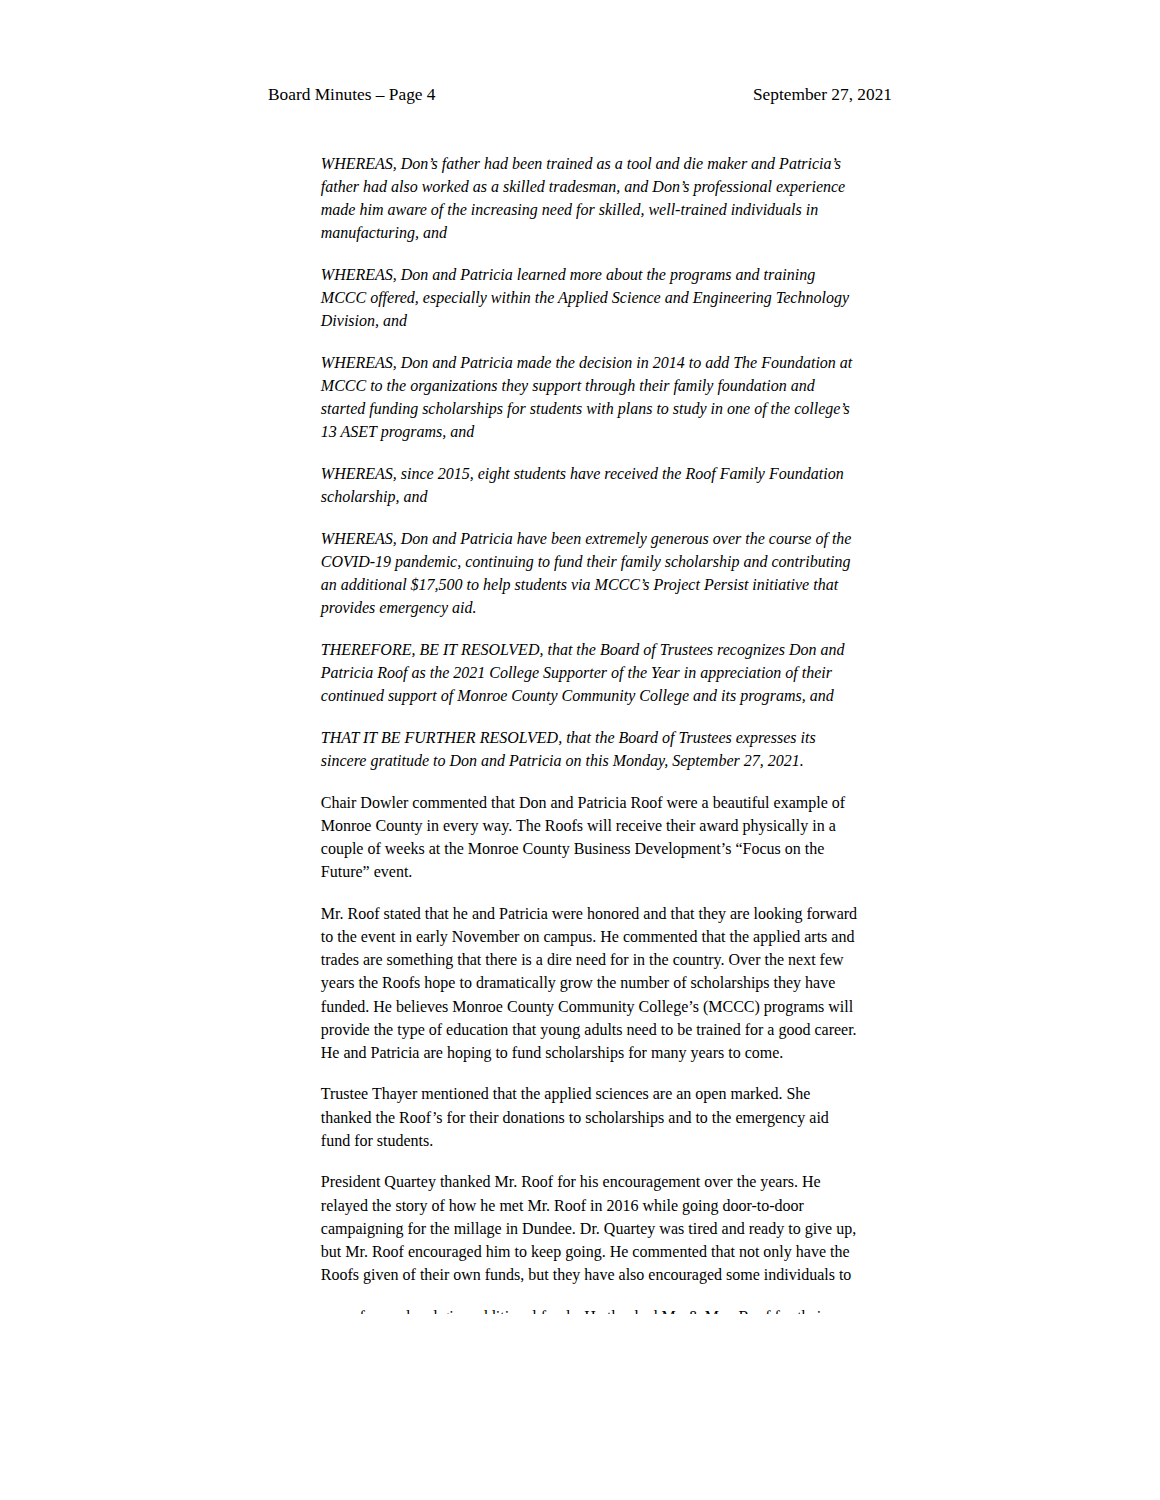Board Minutes – Page 4
September 27, 2021
WHEREAS, Don’s father had been trained as a tool and die maker and Patricia’s father had also worked as a skilled tradesman, and Don’s professional experience made him aware of the increasing need for skilled, well-trained individuals in manufacturing, and
WHEREAS, Don and Patricia learned more about the programs and training MCCC offered, especially within the Applied Science and Engineering Technology Division, and
WHEREAS, Don and Patricia made the decision in 2014 to add The Foundation at MCCC to the organizations they support through their family foundation and started funding scholarships for students with plans to study in one of the college’s 13 ASET programs, and
WHEREAS, since 2015, eight students have received the Roof Family Foundation scholarship, and
WHEREAS, Don and Patricia have been extremely generous over the course of the COVID-19 pandemic, continuing to fund their family scholarship and contributing an additional $17,500 to help students via MCCC’s Project Persist initiative that provides emergency aid.
THEREFORE, BE IT RESOLVED, that the Board of Trustees recognizes Don and Patricia Roof as the 2021 College Supporter of the Year in appreciation of their continued support of Monroe County Community College and its programs, and
THAT IT BE FURTHER RESOLVED, that the Board of Trustees expresses its sincere gratitude to Don and Patricia on this Monday, September 27, 2021.
Chair Dowler commented that Don and Patricia Roof were a beautiful example of Monroe County in every way. The Roofs will receive their award physically in a couple of weeks at the Monroe County Business Development’s “Focus on the Future” event.
Mr. Roof stated that he and Patricia were honored and that they are looking forward to the event in early November on campus. He commented that the applied arts and trades are something that there is a dire need for in the country. Over the next few years the Roofs hope to dramatically grow the number of scholarships they have funded. He believes Monroe County Community College’s (MCCC) programs will provide the type of education that young adults need to be trained for a good career. He and Patricia are hoping to fund scholarships for many years to come.
Trustee Thayer mentioned that the applied sciences are an open marked. She thanked the Roof’s for their donations to scholarships and to the emergency aid fund for students.
President Quartey thanked Mr. Roof for his encouragement over the years. He relayed the story of how he met Mr. Roof in 2016 while going door-to-door campaigning for the millage in Dundee. Dr. Quartey was tired and ready to give up, but Mr. Roof encouraged him to keep going. He commented that not only have the Roofs given of their own funds, but they have also encouraged some individuals to
come forward and give additional funds. He thanked Mr. & Mrs. Roof for their